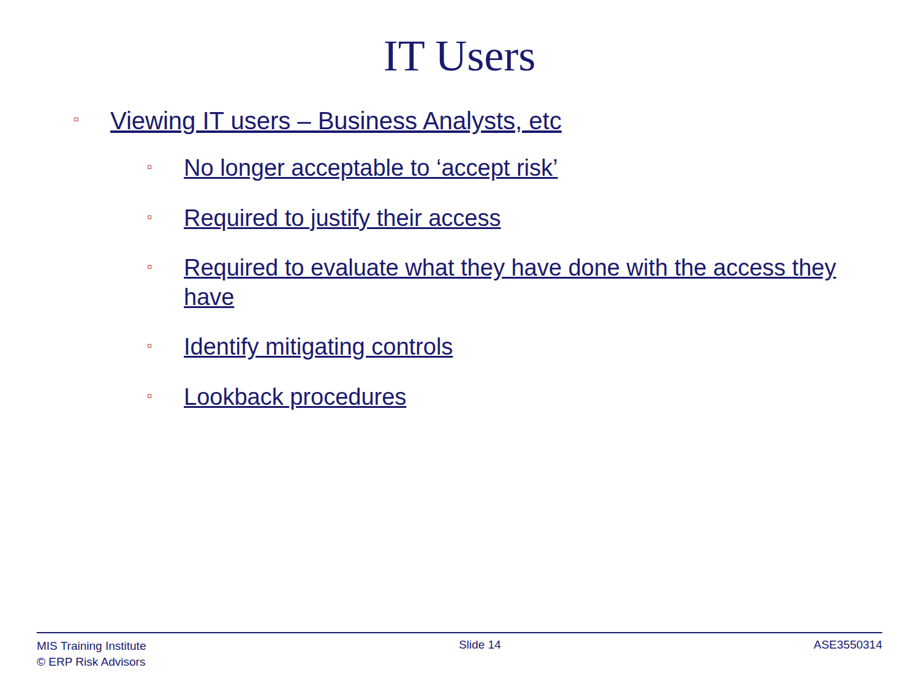IT Users
Viewing IT users – Business Analysts, etc
No longer acceptable to ‘accept risk’
Required to justify their access
Required to evaluate what they have done with the access they have
Identify mitigating controls
Lookback procedures
MIS Training Institute
© ERP Risk Advisors
Slide 14
ASE3550314